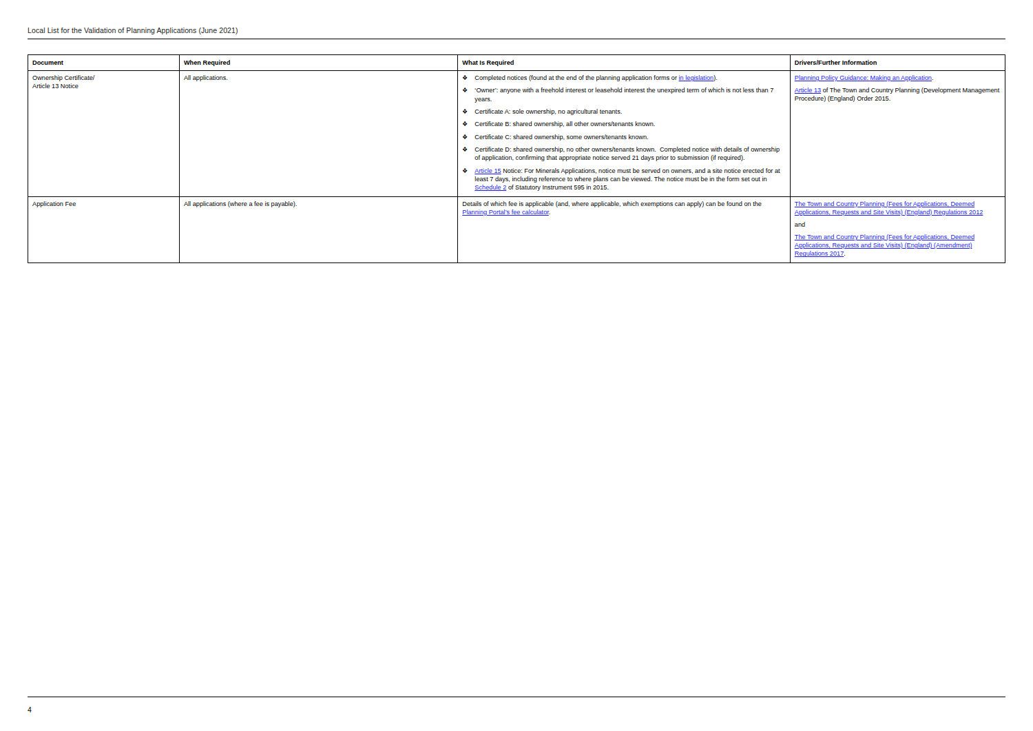Local List for the Validation of Planning Applications (June 2021)
| Document | When Required | What Is Required | Drivers/Further Information |
| --- | --- | --- | --- |
| Ownership Certificate/ Article 13 Notice | All applications. | Completed notices (found at the end of the planning application forms or in legislation ). ‘Owner’: anyone with a freehold interest or leasehold interest the unexpired term of which is not less than 7 years. Certificate A: sole ownership, no agricultural tenants. Certificate B: shared ownership, all other owners/tenants known. Certificate C: shared ownership, some owners/tenants known. Certificate D: shared ownership, no other owners/tenants known. Completed notice with details of ownership of application, confirming that appropriate notice served 21 days prior to submission (if required). Article 15 Notice: For Minerals Applications, notice must be served on owners, and a site notice erected for at least 7 days, including reference to where plans can be viewed. The notice must be in the form set out in Schedule 2 of Statutory Instrument 595 in 2015. | Planning Policy Guidance: Making an Application . Article 13 of The Town and Country Planning (Development Management Procedure) (England) Order 2015. |
| Application Fee | All applications (where a fee is payable). | Details of which fee is applicable (and, where applicable, which exemptions can apply) can be found on the Planning Portal’s fee calculator . | The Town and Country Planning (Fees for Applications, Deemed Applications, Requests and Site Visits) (England) Regulations 2012 and The Town and Country Planning (Fees for Applications, Deemed Applications, Requests and Site Visits) (England) (Amendment) Regulations 2017 . |
4